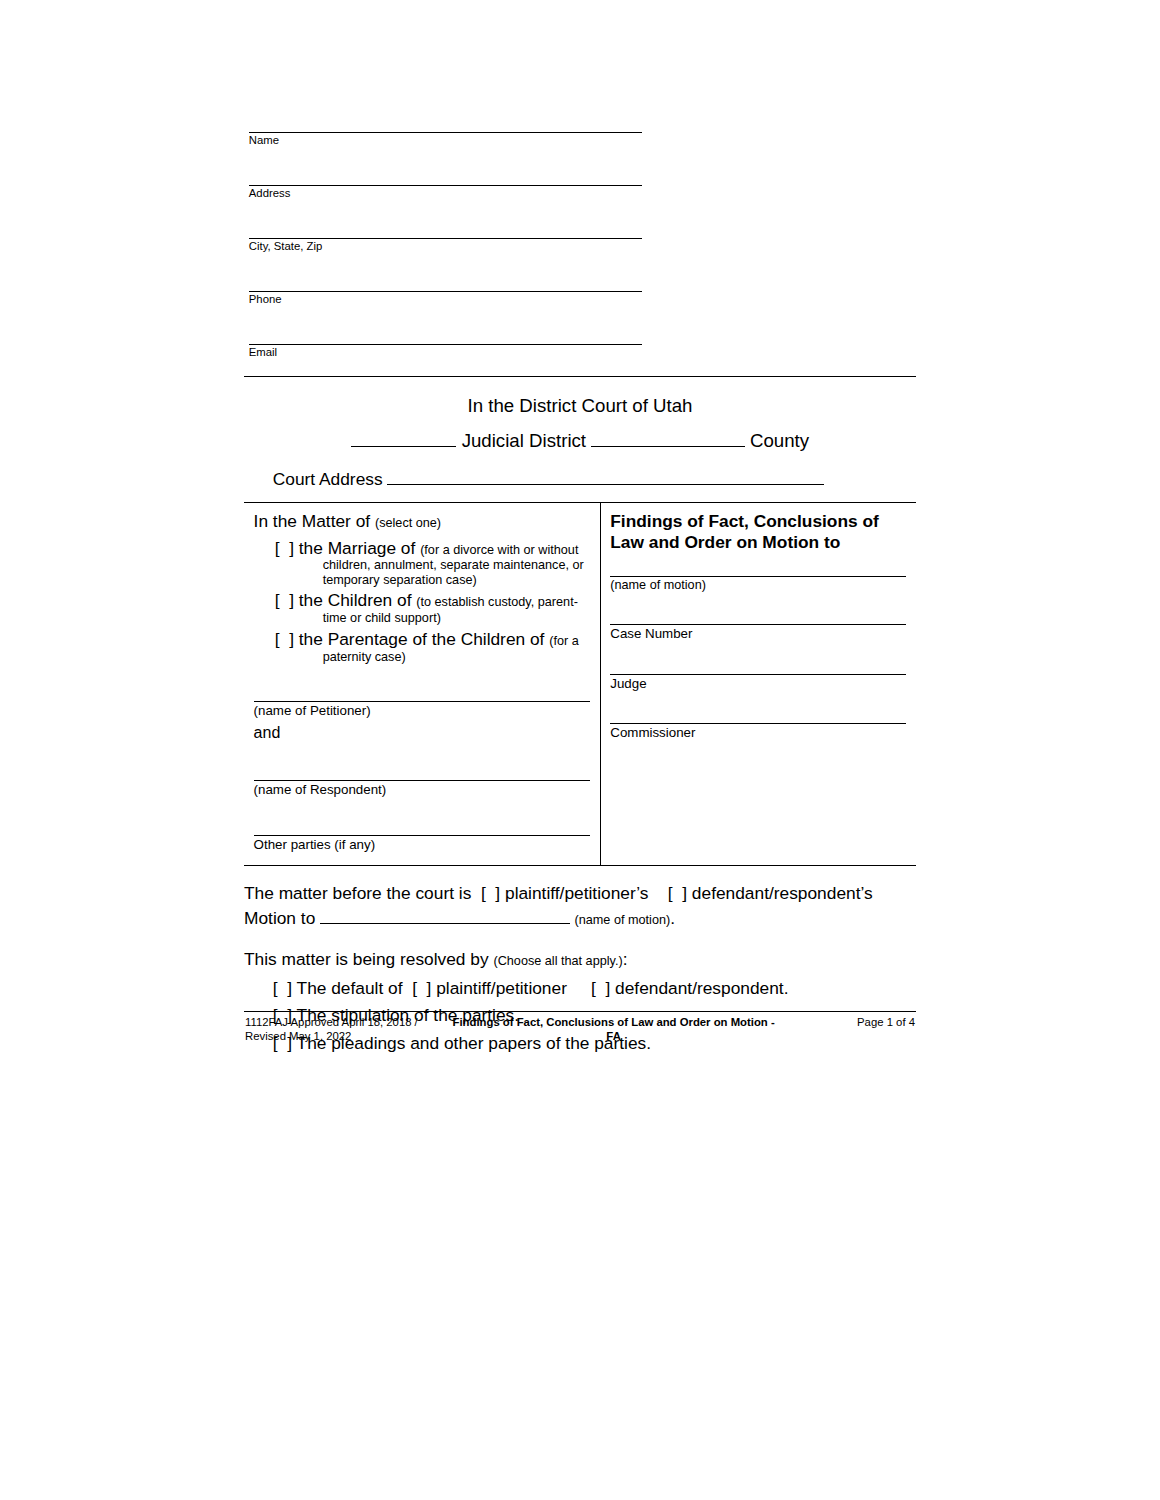Name
Address
City, State, Zip
Phone
Email
In the District Court of Utah
Judicial District County
Court Address
| In the Matter of (select one) [ ] the Marriage of (for a divorce with or without children, annulment, separate maintenance, or temporary separation case) [ ] the Children of (to establish custody, parent- time or child support) [ ] the Parentage of the Children of (for a paternity case) (name of Petitioner) and (name of Respondent) Other parties (if any) | Findings of Fact, Conclusions of Law and Order on Motion to (name of motion) Case Number Judge Commissioner |
The matter before the court is [ ] plaintiff/petitioner’s [ ] defendant/respondent’s Motion to (name of motion).
This matter is being resolved by (Choose all that apply.):
[ ] The default of [ ] plaintiff/petitioner [ ] defendant/respondent.
[ ] The stipulation of the parties.
[ ] The pleadings and other papers of the parties.
| 1112FAJ Approved April 18, 2018 / Revised May 1, 2022 | Findings of Fact, Conclusions of Law and Order on Motion - FA | Page 1 of 4 |